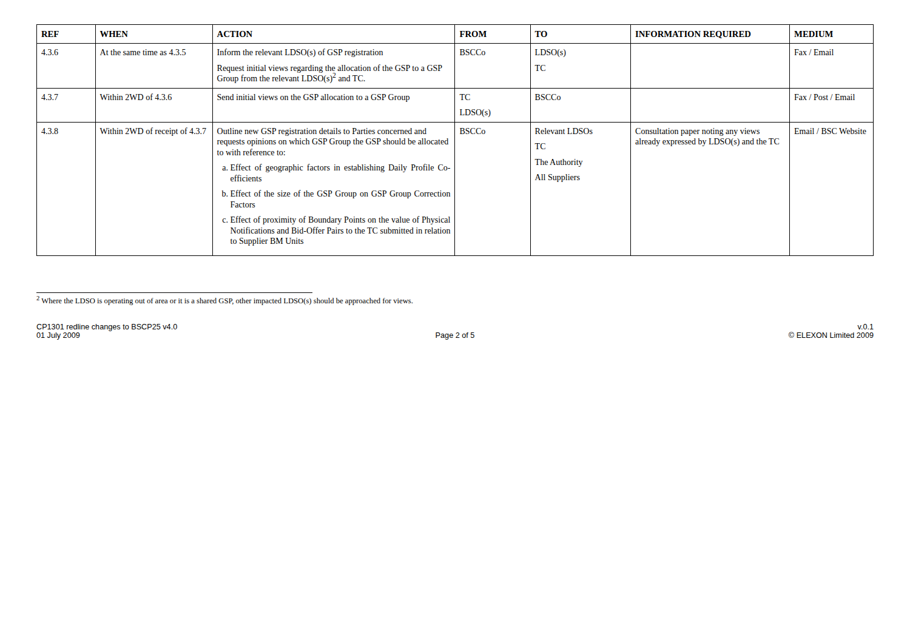| REF | WHEN | ACTION | FROM | TO | INFORMATION REQUIRED | MEDIUM |
| --- | --- | --- | --- | --- | --- | --- |
| 4.3.6 | At the same time as 4.3.5 | Inform the relevant LDSO(s) of GSP registration Request initial views regarding the allocation of the GSP to a GSP Group from the relevant LDSO(s) 2 and TC. | BSCCo | LDSO(s) TC | | Fax / Email |
| 4.3.7 | Within 2WD of 4.3.6 | Send initial views on the GSP allocation to a GSP Group | TC LDSO(s) | BSCCo | | Fax / Post / Email |
| 4.3.8 | Within 2WD of receipt of 4.3.7 | Outline new GSP registration details to Parties concerned and requests opinions on which GSP Group the GSP should be allocated to with reference to: Effect of geographic factors in establishing Daily Profile Co-efficients Effect of the size of the GSP Group on GSP Group Correction Factors Effect of proximity of Boundary Points on the value of Physical Notifications and Bid-Offer Pairs to the TC submitted in relation to Supplier BM Units | BSCCo | Relevant LDSOs TC The Authority All Suppliers | Consultation paper noting any views already expressed by LDSO(s) and the TC | Email / BSC Website |
2 Where the LDSO is operating out of area or it is a shared GSP, other impacted LDSO(s) should be approached for views.
| CP1301 redline changes to BSCP25 v4.0 | | v.0.1 |
| 01 July 2009 | Page 2 of 5 | © ELEXON Limited 2009 |